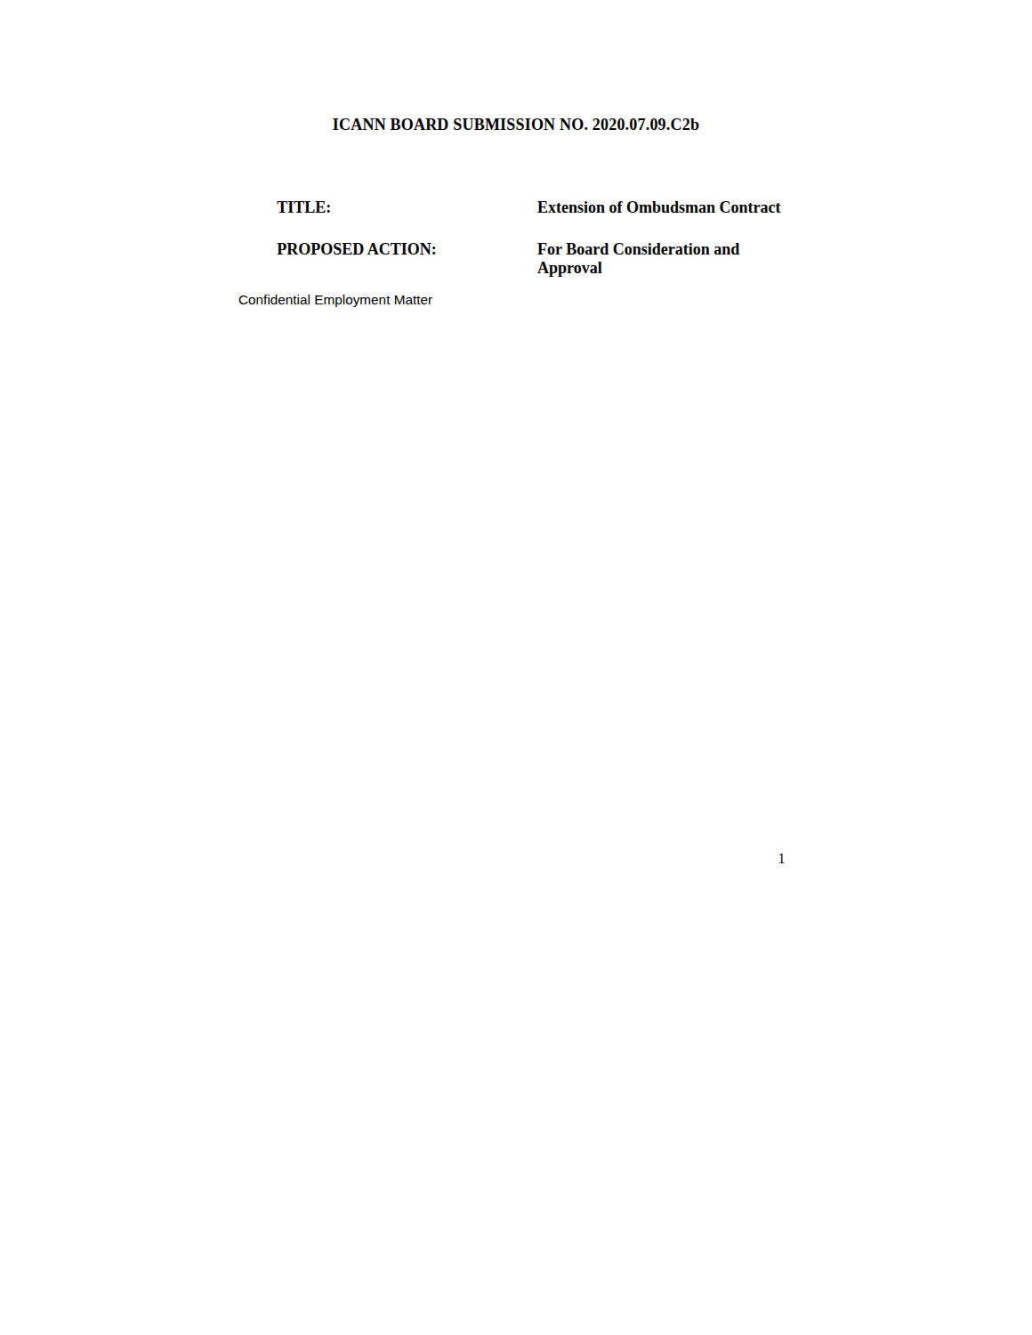ICANN BOARD SUBMISSION NO. 2020.07.09.C2b
TITLE:
Extension of Ombudsman Contract
PROPOSED ACTION:
For Board Consideration and Approval
Confidential Employment Matter
1